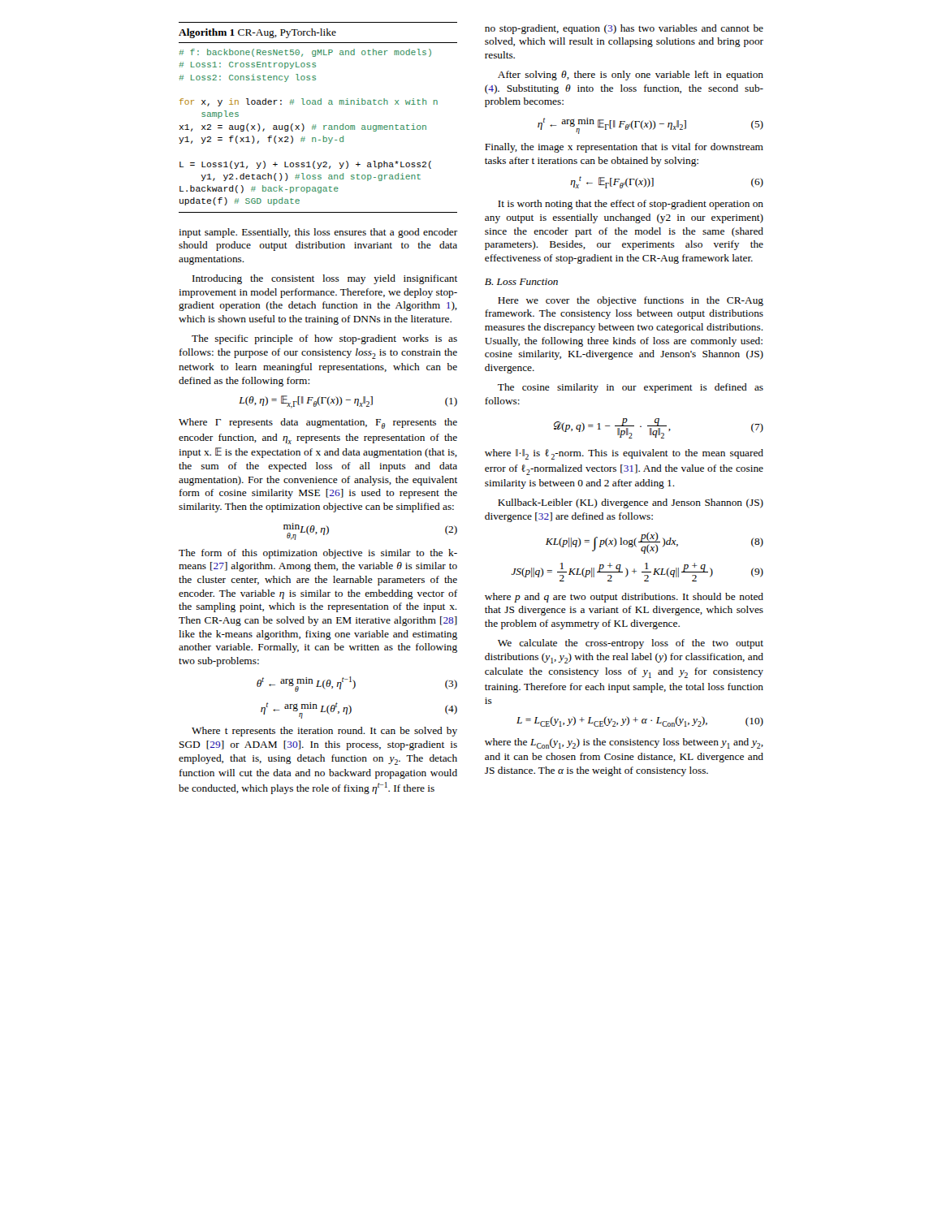Algorithm 1 CR-Aug, PyTorch-like
# f: backbone(ResNet50, gMLP and other models)
# Loss1: CrossEntropyLoss
# Loss2: Consistency loss

for x, y in loader: # load a minibatch x with n
    samples
x1, x2 = aug(x), aug(x) # random augmentation
y1, y2 = f(x1), f(x2) # n-by-d

L = Loss1(y1, y) + Loss1(y2, y) + alpha*Loss2(
    y1, y2.detach()) #loss and stop-gradient
L.backward() # back-propagate
update(f) # SGD update
input sample. Essentially, this loss ensures that a good encoder should produce output distribution invariant to the data augmentations.
Introducing the consistent loss may yield insignificant improvement in model performance. Therefore, we deploy stop-gradient operation (the detach function in the Algorithm 1), which is shown useful to the training of DNNs in the literature.
The specific principle of how stop-gradient works is as follows: the purpose of our consistency loss2 is to constrain the network to learn meaningful representations, which can be defined as the following form:
L(θ, η) = 𝔼x,Γ[‖ Fθ(Γ(x)) − ηx‖2]
(1)
Where Γ represents data augmentation, Fθ represents the encoder function, and ηx represents the representation of the input x. 𝔼 is the expectation of x and data augmentation (that is, the sum of the expected loss of all inputs and data augmentation). For the convenience of analysis, the equivalent form of cosine similarity MSE [26] is used to represent the similarity. Then the optimization objective can be simplified as:
min θ,η L(θ, η)
(2)
The form of this optimization objective is similar to the k-means [27] algorithm. Among them, the variable θ is similar to the cluster center, which are the learnable parameters of the encoder. The variable η is similar to the embedding vector of the sampling point, which is the representation of the input x. Then CR-Aug can be solved by an EM iterative algorithm [28] like the k-means algorithm, fixing one variable and estimating another variable. Formally, it can be written as the following two sub-problems:
θt ← arg min θ L(θ, ηt−1)
(3)
ηt ← arg min η L(θt, η)
(4)
Where t represents the iteration round. It can be solved by SGD [29] or ADAM [30]. In this process, stop-gradient is employed, that is, using detach function on y2. The detach function will cut the data and no backward propagation would be conducted, which plays the role of fixing ηt−1. If there is
no stop-gradient, equation (3) has two variables and cannot be solved, which will result in collapsing solutions and bring poor results.
After solving θ, there is only one variable left in equation (4). Substituting θ into the loss function, the second sub-problem becomes:
ηt ← arg min η 𝔼Γ[‖ Fθt(Γ(x)) − ηx‖2]
(5)
Finally, the image x representation that is vital for downstream tasks after t iterations can be obtained by solving:
ηxt ← 𝔼Γ[Fθt(Γ(x))]
(6)
It is worth noting that the effect of stop-gradient operation on any output is essentially unchanged (y2 in our experiment) since the encoder part of the model is the same (shared parameters). Besides, our experiments also verify the effectiveness of stop-gradient in the CR-Aug framework later.
B. Loss Function
Here we cover the objective functions in the CR-Aug framework. The consistency loss between output distributions measures the discrepancy between two categorical distributions. Usually, the following three kinds of loss are commonly used: cosine similarity, KL-divergence and Jenson's Shannon (JS) divergence.
The cosine similarity in our experiment is defined as follows:
𝒟(p, q) = 1 − p‖p‖2 · q‖q‖2,
(7)
where ‖·‖2 is ℓ2-norm. This is equivalent to the mean squared error of ℓ2-normalized vectors [31]. And the value of the cosine similarity is between 0 and 2 after adding 1.
Kullback-Leibler (KL) divergence and Jenson Shannon (JS) divergence [32] are defined as follows:
KL(p||q) = ∫ p(x) log(p(x) q(x))dx,
(8)
JS(p||q) = 12 KL(p||p + q 2) + 12 KL(q||p + q 2)
(9)
where p and q are two output distributions. It should be noted that JS divergence is a variant of KL divergence, which solves the problem of asymmetry of KL divergence.
We calculate the cross-entropy loss of the two output distributions (y1, y2) with the real label (y) for classification, and calculate the consistency loss of y1 and y2 for consistency training. Therefore for each input sample, the total loss function is
L = LCE(y1, y) + LCE(y2, y) + α · LCon(y1, y2),
(10)
where the LCon(y1, y2) is the consistency loss between y1 and y2, and it can be chosen from Cosine distance, KL divergence and JS distance. The α is the weight of consistency loss.